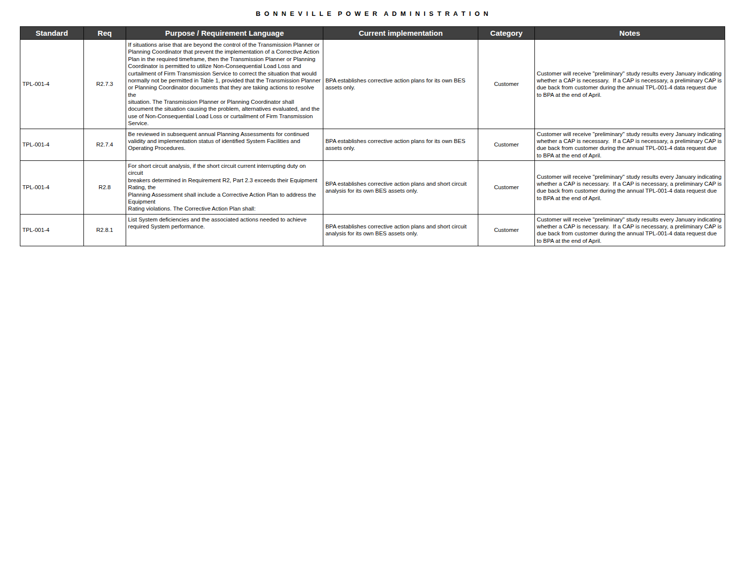B O N N E V I L L E P O W E R A D M I N I S T R A T I O N
| Standard | Req | Purpose / Requirement Language | Current implementation | Category | Notes |
| --- | --- | --- | --- | --- | --- |
| TPL-001-4 | R2.7.3 | If situations arise that are beyond the control of the Transmission Planner or Planning Coordinator that prevent the implementation of a Corrective Action Plan in the required timeframe, then the Transmission Planner or Planning Coordinator is permitted to utilize Non-Consequential Load Loss and curtailment of Firm Transmission Service to correct the situation that would normally not be permitted in Table 1, provided that the Transmission Planner or Planning Coordinator documents that they are taking actions to resolve the situation. The Transmission Planner or Planning Coordinator shall document the situation causing the problem, alternatives evaluated, and the use of Non-Consequential Load Loss or curtailment of Firm Transmission Service. | BPA establishes corrective action plans for its own BES assets only. | Customer | Customer will receive "preliminary" study results every January indicating whether a CAP is necessary. If a CAP is necessary, a preliminary CAP is due back from customer during the annual TPL-001-4 data request due to BPA at the end of April. |
| TPL-001-4 | R2.7.4 | Be reviewed in subsequent annual Planning Assessments for continued validity and implementation status of identified System Facilities and Operating Procedures. | BPA establishes corrective action plans for its own BES assets only. | Customer | Customer will receive "preliminary" study results every January indicating whether a CAP is necessary. If a CAP is necessary, a preliminary CAP is due back from customer during the annual TPL-001-4 data request due to BPA at the end of April. |
| TPL-001-4 | R2.8 | For short circuit analysis, if the short circuit current interrupting duty on circuit breakers determined in Requirement R2, Part 2.3 exceeds their Equipment Rating, the Planning Assessment shall include a Corrective Action Plan to address the Equipment Rating violations. The Corrective Action Plan shall: | BPA establishes corrective action plans and short circuit analysis for its own BES assets only. | Customer | Customer will receive "preliminary" study results every January indicating whether a CAP is necessary. If a CAP is necessary, a preliminary CAP is due back from customer during the annual TPL-001-4 data request due to BPA at the end of April. |
| TPL-001-4 | R2.8.1 | List System deficiencies and the associated actions needed to achieve required System performance. | BPA establishes corrective action plans and short circuit analysis for its own BES assets only. | Customer | Customer will receive "preliminary" study results every January indicating whether a CAP is necessary. If a CAP is necessary, a preliminary CAP is due back from customer during the annual TPL-001-4 data request due to BPA at the end of April. |